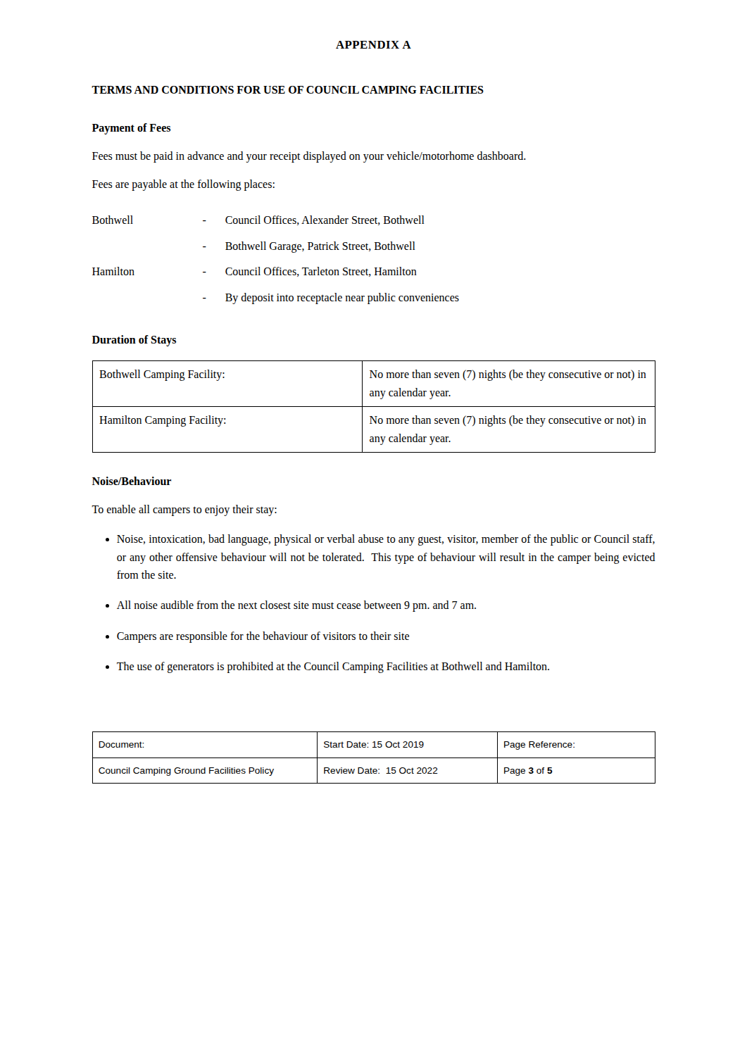APPENDIX A
TERMS AND CONDITIONS FOR USE OF COUNCIL CAMPING FACILITIES
Payment of Fees
Fees must be paid in advance and your receipt displayed on your vehicle/motorhome dashboard.
Fees are payable at the following places:
| Bothwell | - | Council Offices, Alexander Street, Bothwell |
| | - | Bothwell Garage, Patrick Street, Bothwell |
| Hamilton | - | Council Offices, Tarleton Street, Hamilton |
| | - | By deposit into receptacle near public conveniences |
Duration of Stays
| Bothwell Camping Facility: | No more than seven (7) nights (be they consecutive or not) in any calendar year. |
| Hamilton Camping Facility: | No more than seven (7) nights (be they consecutive or not) in any calendar year. |
Noise/Behaviour
To enable all campers to enjoy their stay:
Noise, intoxication, bad language, physical or verbal abuse to any guest, visitor, member of the public or Council staff, or any other offensive behaviour will not be tolerated. This type of behaviour will result in the camper being evicted from the site.
All noise audible from the next closest site must cease between 9 pm. and 7 am.
Campers are responsible for the behaviour of visitors to their site
The use of generators is prohibited at the Council Camping Facilities at Bothwell and Hamilton.
| Document: | Start Date: 15 Oct 2019 | Page Reference: |
| Council Camping Ground Facilities Policy | Review Date: 15 Oct 2022 | Page 3 of 5 |